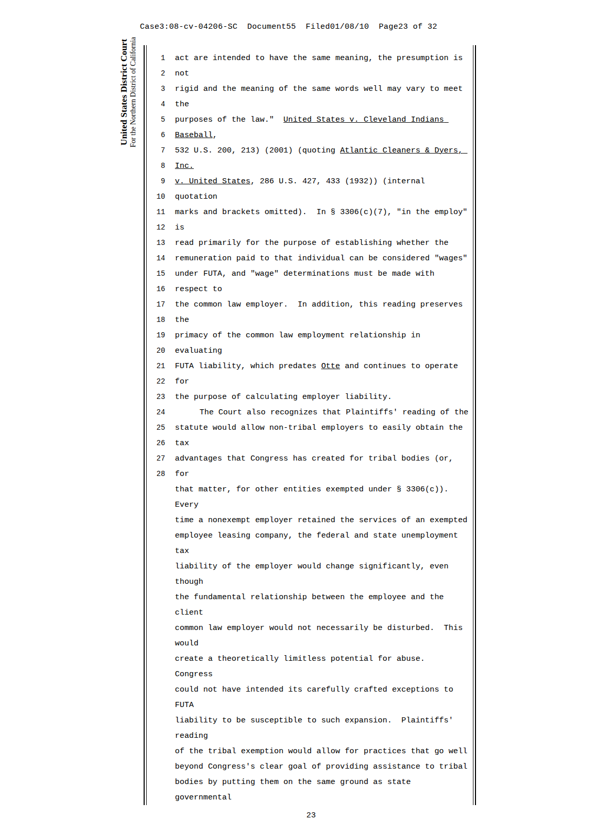Case3:08-cv-04206-SC Document55 Filed01/08/10 Page23 of 32
United States District Court
For the Northern District of California
1
2
3
4
5
6
7
8
9
10
11
12
13
14
15
16
17
18
19
20
21
22
23
24
25
26
27
28
act are intended to have the same meaning, the presumption is not rigid and the meaning of the same words well may vary to meet the purposes of the law." United States v. Cleveland Indians Baseball, 532 U.S. 200, 213) (2001) (quoting Atlantic Cleaners & Dyers, Inc. v. United States, 286 U.S. 427, 433 (1932)) (internal quotation marks and brackets omitted). In § 3306(c)(7), "in the employ" is read primarily for the purpose of establishing whether the remuneration paid to that individual can be considered "wages" under FUTA, and "wage" determinations must be made with respect to the common law employer. In addition, this reading preserves the primacy of the common law employment relationship in evaluating FUTA liability, which predates Otte and continues to operate for the purpose of calculating employer liability.
The Court also recognizes that Plaintiffs' reading of the statute would allow non-tribal employers to easily obtain the tax advantages that Congress has created for tribal bodies (or, for that matter, for other entities exempted under § 3306(c)). Every time a nonexempt employer retained the services of an exempted employee leasing company, the federal and state unemployment tax liability of the employer would change significantly, even though the fundamental relationship between the employee and the client common law employer would not necessarily be disturbed. This would create a theoretically limitless potential for abuse. Congress could not have intended its carefully crafted exceptions to FUTA liability to be susceptible to such expansion. Plaintiffs' reading of the tribal exemption would allow for practices that go well beyond Congress's clear goal of providing assistance to tribal bodies by putting them on the same ground as state governmental
23